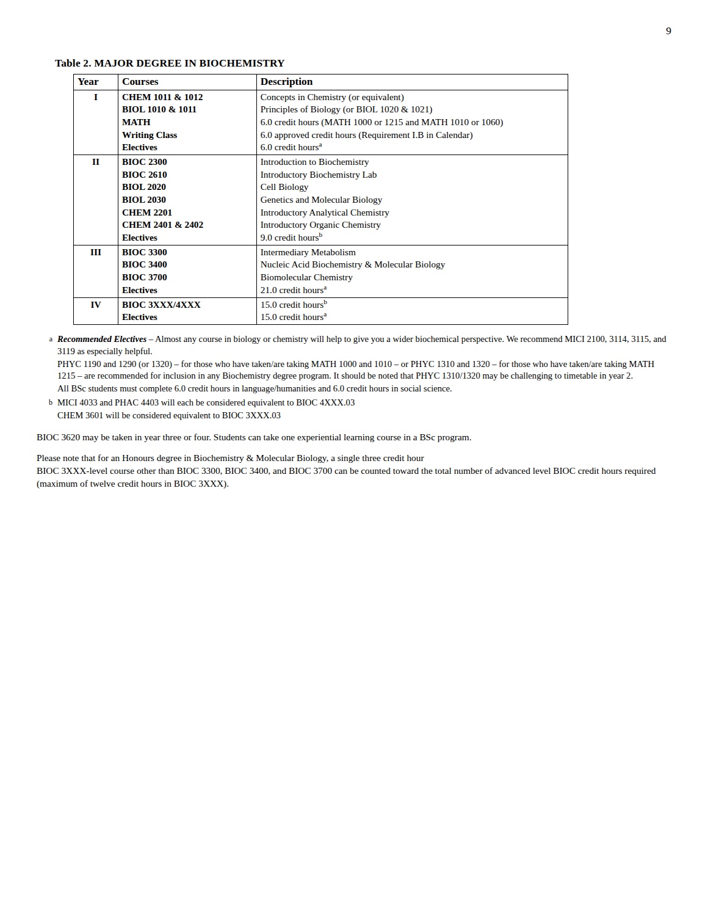9
Table 2. MAJOR DEGREE IN BIOCHEMISTRY
| Year | Courses | Description |
| --- | --- | --- |
| I | CHEM 1011 & 1012 BIOL 1010 & 1011 MATH Writing Class Electives | Concepts in Chemistry (or equivalent) Principles of Biology (or BIOL 1020 & 1021) 6.0 credit hours (MATH 1000 or 1215 and MATH 1010 or 1060) 6.0 approved credit hours (Requirement I.B in Calendar) 6.0 credit hours a |
| II | BIOC 2300 BIOC 2610 BIOL 2020 BIOL 2030 CHEM 2201 CHEM 2401 & 2402 Electives | Introduction to Biochemistry Introductory Biochemistry Lab Cell Biology Genetics and Molecular Biology Introductory Analytical Chemistry Introductory Organic Chemistry 9.0 credit hours b |
| III | BIOC 3300 BIOC 3400 BIOC 3700 Electives | Intermediary Metabolism Nucleic Acid Biochemistry & Molecular Biology Biomolecular Chemistry 21.0 credit hours a |
| IV | BIOC 3XXX/4XXX Electives | 15.0 credit hours b 15.0 credit hours a |
a
Recommended Electives – Almost any course in biology or chemistry will help to give you a wider biochemical perspective. We recommend MICI 2100, 3114, 3115, and 3119 as especially helpful.
PHYC 1190 and 1290 (or 1320) – for those who have taken/are taking MATH 1000 and 1010 – or PHYC 1310 and 1320 – for those who have taken/are taking MATH 1215 – are recommended for inclusion in any Biochemistry degree program. It should be noted that PHYC 1310/1320 may be challenging to timetable in year 2.
All BSc students must complete 6.0 credit hours in language/humanities and 6.0 credit hours in social science.
b
MICI 4033 and PHAC 4403 will each be considered equivalent to BIOC 4XXX.03
CHEM 3601 will be considered equivalent to BIOC 3XXX.03
BIOC 3620 may be taken in year three or four. Students can take one experiential learning course in a BSc program.
Please note that for an Honours degree in Biochemistry & Molecular Biology, a single three credit hour
BIOC 3XXX-level course other than BIOC 3300, BIOC 3400, and BIOC 3700 can be counted toward the total number of advanced level BIOC credit hours required (maximum of twelve credit hours in BIOC 3XXX).